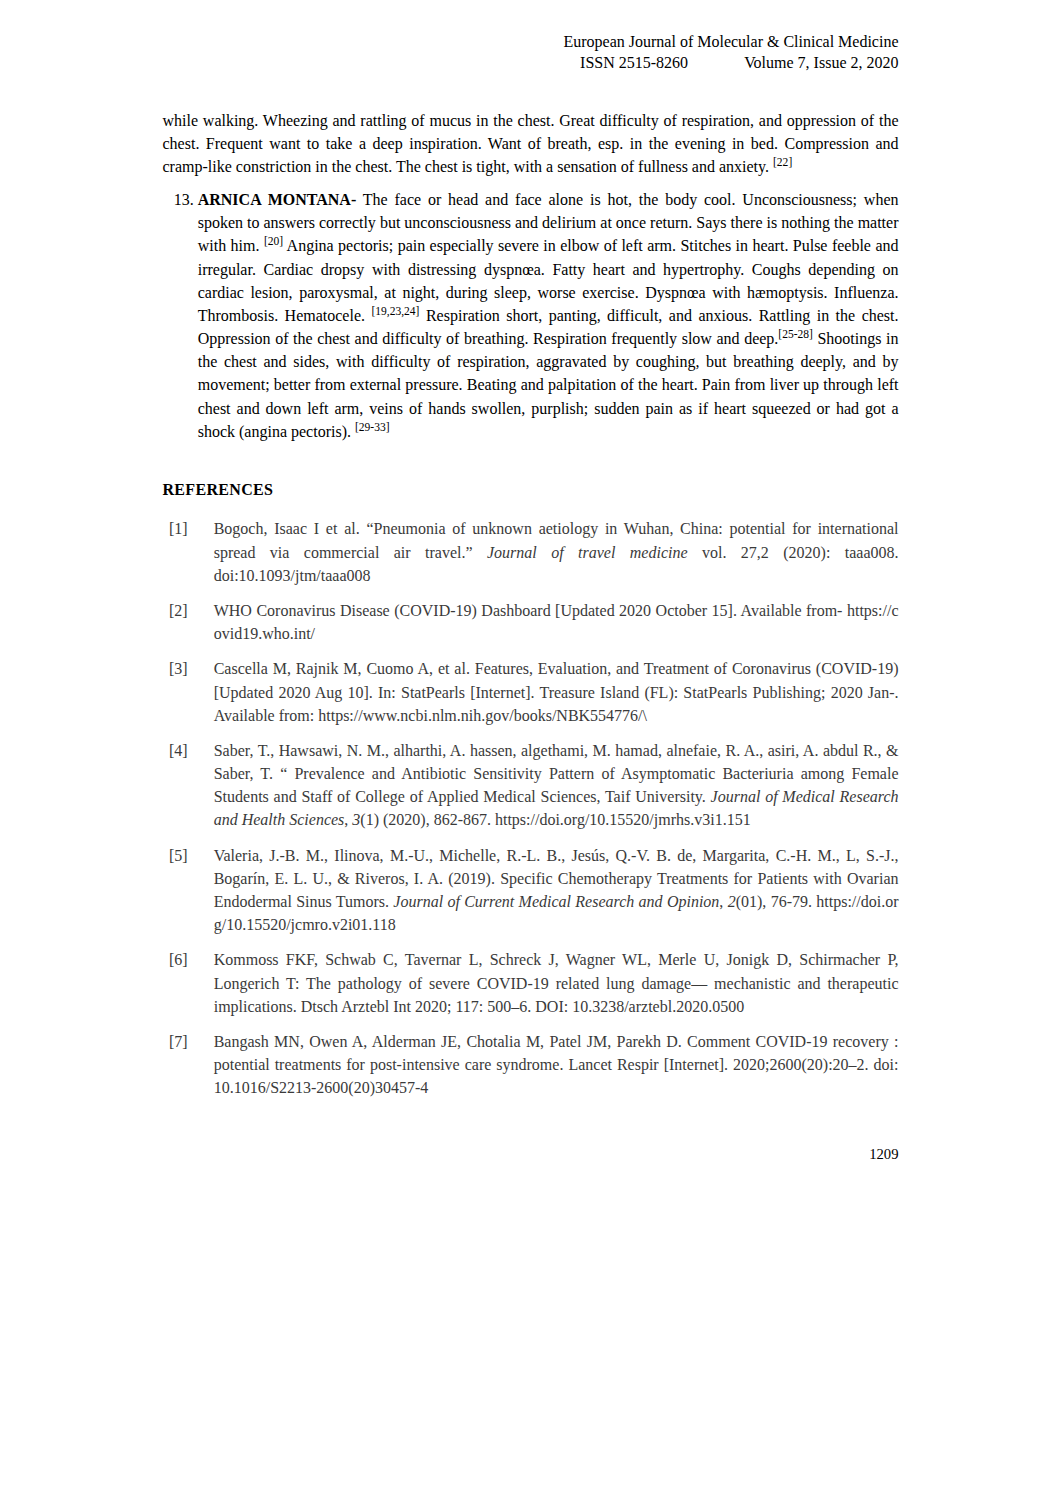European Journal of Molecular & Clinical Medicine ISSN 2515-8260Volume 7, Issue 2, 2020
while walking. Wheezing and rattling of mucus in the chest. Great difficulty of respiration, and oppression of the chest. Frequent want to take a deep inspiration. Want of breath, esp. in the evening in bed. Compression and cramp-like constriction in the chest. The chest is tight, with a sensation of fullness and anxiety. [22]
ARNICA MONTANA- The face or head and face alone is hot, the body cool. Unconsciousness; when spoken to answers correctly but unconsciousness and delirium at once return. Says there is nothing the matter with him. [20] Angina pectoris; pain especially severe in elbow of left arm. Stitches in heart. Pulse feeble and irregular. Cardiac dropsy with distressing dyspnœa. Fatty heart and hypertrophy. Coughs depending on cardiac lesion, paroxysmal, at night, during sleep, worse exercise. Dyspnœa with hæmoptysis. Influenza. Thrombosis. Hematocele. [19,23,24] Respiration short, panting, difficult, and anxious. Rattling in the chest. Oppression of the chest and difficulty of breathing. Respiration frequently slow and deep.[25-28] Shootings in the chest and sides, with difficulty of respiration, aggravated by coughing, but breathing deeply, and by movement; better from external pressure. Beating and palpitation of the heart. Pain from liver up through left chest and down left arm, veins of hands swollen, purplish; sudden pain as if heart squeezed or had got a shock (angina pectoris). [29-33]
REFERENCES
Bogoch, Isaac I et al. “Pneumonia of unknown aetiology in Wuhan, China: potential for international spread via commercial air travel.” Journal of travel medicine vol. 27,2 (2020): taaa008. doi:10.1093/jtm/taaa008
WHO Coronavirus Disease (COVID-19) Dashboard [Updated 2020 October 15]. Available from- https://covid19.who.int/
Cascella M, Rajnik M, Cuomo A, et al. Features, Evaluation, and Treatment of Coronavirus (COVID-19) [Updated 2020 Aug 10]. In: StatPearls [Internet]. Treasure Island (FL): StatPearls Publishing; 2020 Jan-. Available from: https://www.ncbi.nlm.nih.gov/books/NBK554776/\
Saber, T., Hawsawi, N. M., alharthi, A. hassen, algethami, M. hamad, alnefaie, R. A., asiri, A. abdul R., & Saber, T. “ Prevalence and Antibiotic Sensitivity Pattern of Asymptomatic Bacteriuria among Female Students and Staff of College of Applied Medical Sciences, Taif University. Journal of Medical Research and Health Sciences, 3(1) (2020), 862-867. https://doi.org/10.15520/jmrhs.v3i1.151
Valeria, J.-B. M., Ilinova, M.-U., Michelle, R.-L. B., Jesús, Q.-V. B. de, Margarita, C.-H. M., L, S.-J., Bogarín, E. L. U., & Riveros, I. A. (2019). Specific Chemotherapy Treatments for Patients with Ovarian Endodermal Sinus Tumors. Journal of Current Medical Research and Opinion, 2(01), 76-79. https://doi.org/10.15520/jcmro.v2i01.118
Kommoss FKF, Schwab C, Tavernar L, Schreck J, Wagner WL, Merle U, Jonigk D, Schirmacher P, Longerich T: The pathology of severe COVID-19 related lung damage— mechanistic and therapeutic implications. Dtsch Arztebl Int 2020; 117: 500–6. DOI: 10.3238/arztebl.2020.0500
Bangash MN, Owen A, Alderman JE, Chotalia M, Patel JM, Parekh D. Comment COVID-19 recovery : potential treatments for post-intensive care syndrome. Lancet Respir [Internet]. 2020;2600(20):20–2. doi: 10.1016/S2213-2600(20)30457-4
1209